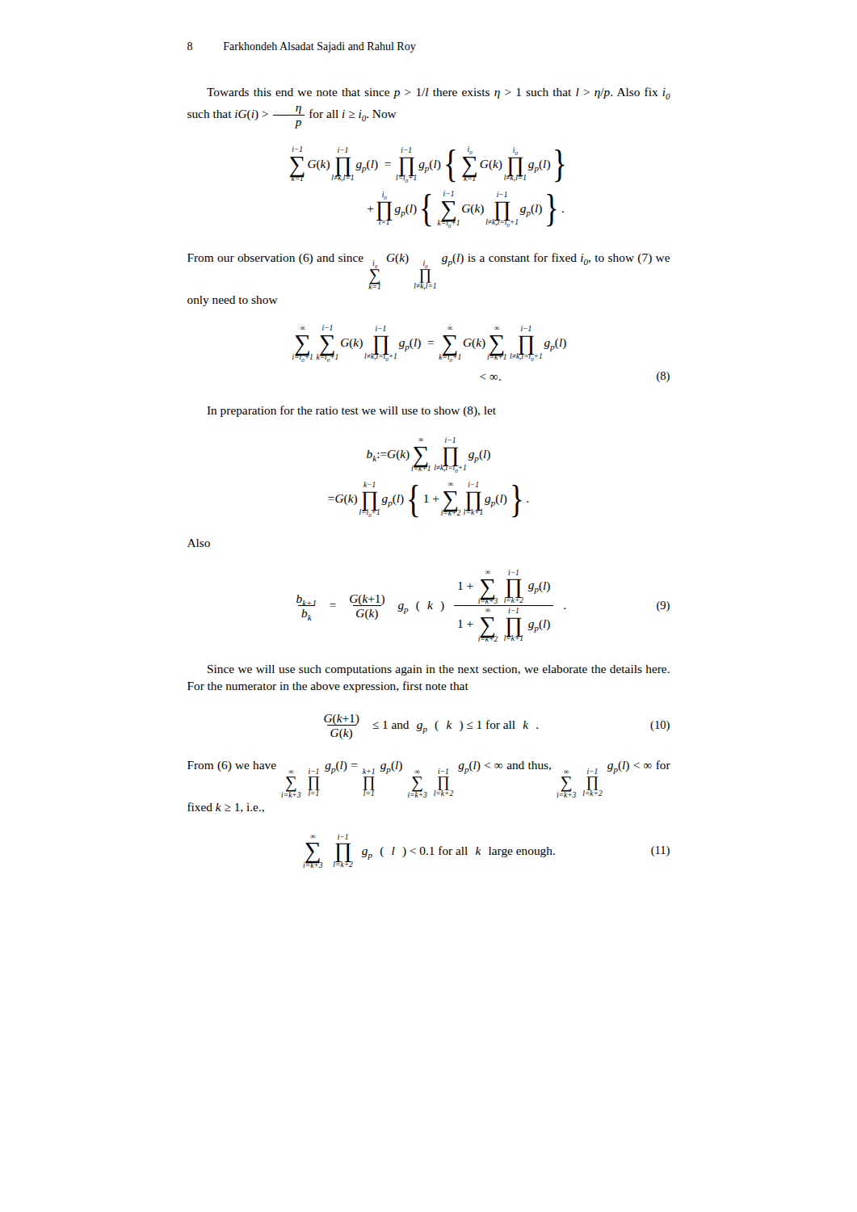8
Farkhondeh Alsadat Sajadi and Rahul Roy
Towards this end we note that since p > 1/l there exists η > 1 such that l > η/p. Also fix i0 such that iG(i) > ηp for all i ≥ i0. Now
i−1∑k=1 G(k) i−1∏l≠k,l=1 gp(l) = i−1∏l=i0+1 gp(l) { i0∑k=1 G(k) i0∏l≠k,l=1 gp(l) }
+ i0∏l=1 gp(l) { i−1∑k=i0+1 G(k) i−1∏l≠k,l=i0+1 gp(l) }.
From our observation (6) and since i0∑k=1 G(k) i0∏l≠k,l=1 gp(l) is a constant for fixed i0, to show (7) we only need to show
∞∑i=i0+1 i−1∑k=i0+1 G(k) i−1∏l≠k,l=i0+1 gp(l) = ∞∑k=i0+1 G(k) ∞∑i=k+1 i−1∏l≠k,l=i0+1 gp(l)
< ∞.
(8)
In preparation for the ratio test we will use to show (8), let
bk := G(k) ∞∑i=k+1 i−1∏l≠k,l=i0+1 gp(l)
= G(k) k−1∏l=i0+1 gp(l) { 1 + ∞∑i=k+2 i−1∏l=k+1 gp(l) }.
Also
bk+1 bk = G(k+1) G(k) gp(k) 1 + ∞∑i=k+3 i−1∏l=k+2 gp(l) 1 + ∞∑i=k+2 i−1∏l=k+1 gp(l) .
(9)
Since we will use such computations again in the next section, we elaborate the details here. For the numerator in the above expression, first note that
G(k+1) G(k) ≤ 1 and gp(k) ≤ 1 for all k.
(10)
From (6) we have ∞∑i=k+3 i−1∏l=1 gp(l) = k+1∏l=1 gp(l) ∞∑i=k+3 i−1∏l=k+2 gp(l) < ∞ and thus, ∞∑i=k+3 i−1∏l=k+2 gp(l) < ∞ for fixed k ≥ 1, i.e.,
∞∑i=k+3 i−1∏l=k+2 gp(l) < 0.1 for all k large enough.
(11)